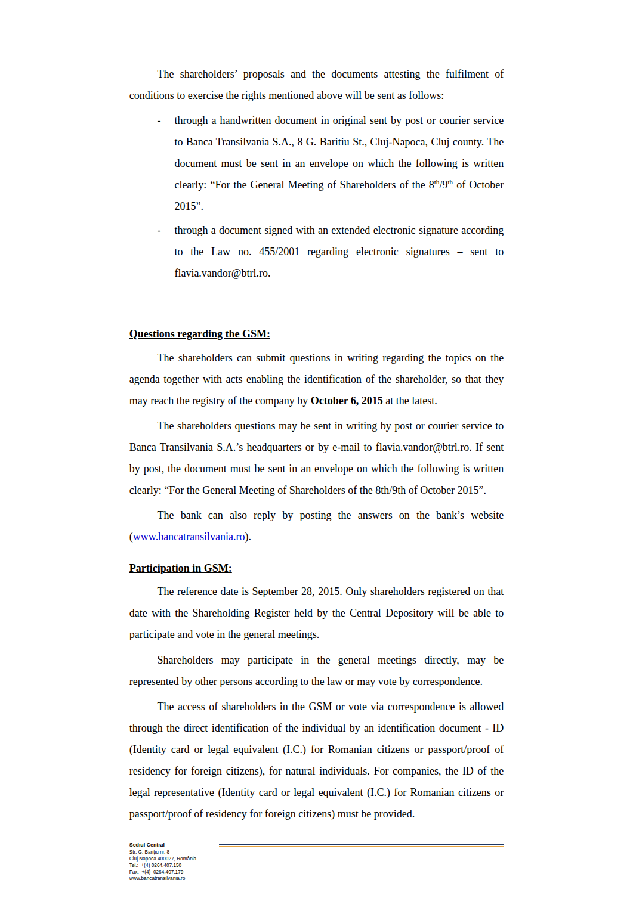The shareholders’ proposals and the documents attesting the fulfilment of conditions to exercise the rights mentioned above will be sent as follows:
-through a handwritten document in original sent by post or courier service to Banca Transilvania S.A., 8 G. Baritiu St., Cluj-Napoca, Cluj county. The document must be sent in an envelope on which the following is written clearly: “For the General Meeting of Shareholders of the 8th/9th of October 2015”.
-through a document signed with an extended electronic signature according to the Law no. 455/2001 regarding electronic signatures – sent to flavia.vandor@btrl.ro.
Questions regarding the GSM:
The shareholders can submit questions in writing regarding the topics on the agenda together with acts enabling the identification of the shareholder, so that they may reach the registry of the company by October 6, 2015 at the latest.
The shareholders questions may be sent in writing by post or courier service to Banca Transilvania S.A.’s headquarters or by e-mail to flavia.vandor@btrl.ro. If sent by post, the document must be sent in an envelope on which the following is written clearly: “For the General Meeting of Shareholders of the 8th/9th of October 2015”.
The bank can also reply by posting the answers on the bank’s website (www.bancatransilvania.ro).
Participation in GSM:
The reference date is September 28, 2015. Only shareholders registered on that date with the Shareholding Register held by the Central Depository will be able to participate and vote in the general meetings.
Shareholders may participate in the general meetings directly, may be represented by other persons according to the law or may vote by correspondence.
The access of shareholders in the GSM or vote via correspondence is allowed through the direct identification of the individual by an identification document - ID (Identity card or legal equivalent (I.C.) for Romanian citizens or passport/proof of residency for foreign citizens), for natural individuals. For companies, the ID of the legal representative (Identity card or legal equivalent (I.C.) for Romanian citizens or passport/proof of residency for foreign citizens) must be provided.
Sediul Central
Str. G. Barițiu nr. 8
Cluj Napoca 400027, România
Tel.: +(4) 0264.407.150
Fax: +(4) 0264.407.179
www.bancatransilvania.ro